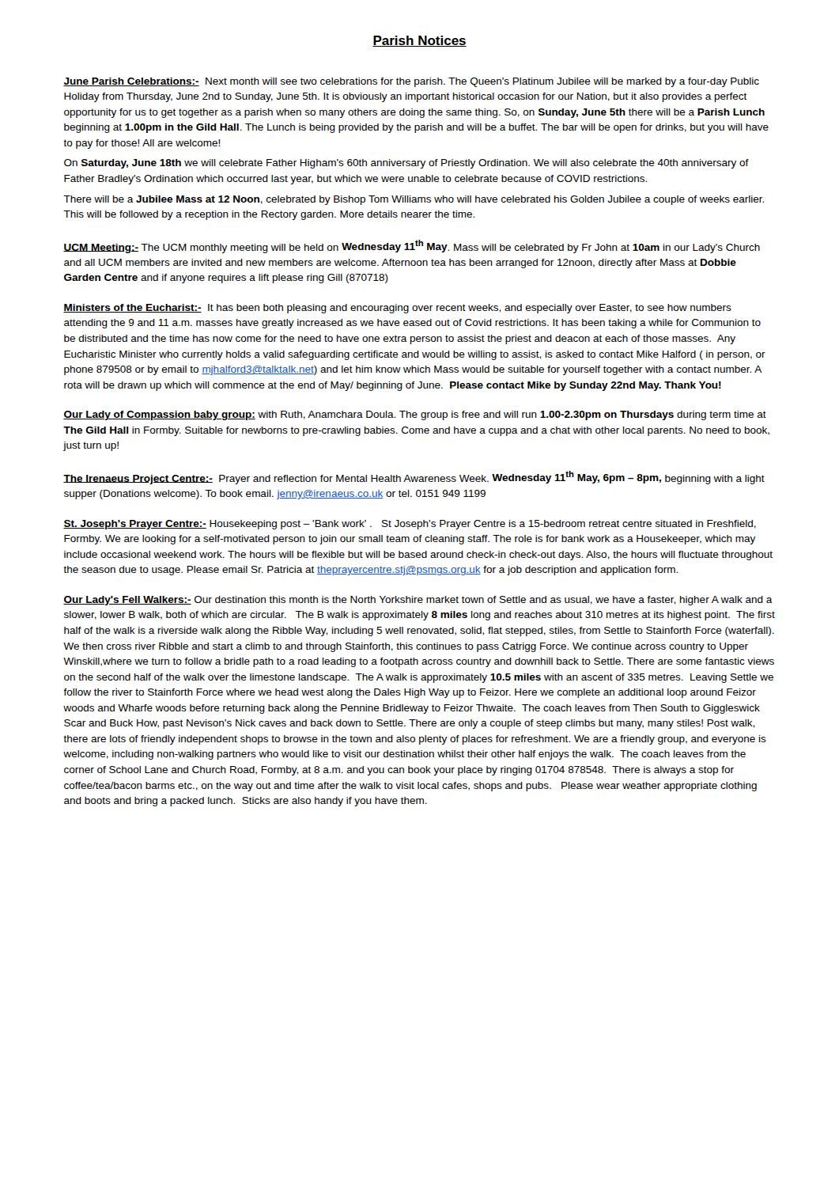Parish Notices
June Parish Celebrations:- Next month will see two celebrations for the parish. The Queen's Platinum Jubilee will be marked by a four-day Public Holiday from Thursday, June 2nd to Sunday, June 5th. It is obviously an important historical occasion for our Nation, but it also provides a perfect opportunity for us to get together as a parish when so many others are doing the same thing. So, on Sunday, June 5th there will be a Parish Lunch beginning at 1.00pm in the Gild Hall. The Lunch is being provided by the parish and will be a buffet. The bar will be open for drinks, but you will have to pay for those! All are welcome!
On Saturday, June 18th we will celebrate Father Higham's 60th anniversary of Priestly Ordination. We will also celebrate the 40th anniversary of Father Bradley's Ordination which occurred last year, but which we were unable to celebrate because of COVID restrictions.
There will be a Jubilee Mass at 12 Noon, celebrated by Bishop Tom Williams who will have celebrated his Golden Jubilee a couple of weeks earlier. This will be followed by a reception in the Rectory garden. More details nearer the time.
UCM Meeting:- The UCM monthly meeting will be held on Wednesday 11th May. Mass will be celebrated by Fr John at 10am in our Lady's Church and all UCM members are invited and new members are welcome. Afternoon tea has been arranged for 12noon, directly after Mass at Dobbie Garden Centre and if anyone requires a lift please ring Gill (870718)
Ministers of the Eucharist:- It has been both pleasing and encouraging over recent weeks, and especially over Easter, to see how numbers attending the 9 and 11 a.m. masses have greatly increased as we have eased out of Covid restrictions. It has been taking a while for Communion to be distributed and the time has now come for the need to have one extra person to assist the priest and deacon at each of those masses. Any Eucharistic Minister who currently holds a valid safeguarding certificate and would be willing to assist, is asked to contact Mike Halford ( in person, or phone 879508 or by email to mjhalford3@talktalk.net) and let him know which Mass would be suitable for yourself together with a contact number. A rota will be drawn up which will commence at the end of May/ beginning of June. Please contact Mike by Sunday 22nd May. Thank You!
Our Lady of Compassion baby group: with Ruth, Anamchara Doula. The group is free and will run 1.00-2.30pm on Thursdays during term time at The Gild Hall in Formby. Suitable for newborns to pre-crawling babies. Come and have a cuppa and a chat with other local parents. No need to book, just turn up!
The Irenaeus Project Centre:- Prayer and reflection for Mental Health Awareness Week. Wednesday 11th May, 6pm – 8pm, beginning with a light supper (Donations welcome). To book email. jenny@irenaeus.co.uk or tel. 0151 949 1199
St. Joseph's Prayer Centre:- Housekeeping post – 'Bank work' . St Joseph's Prayer Centre is a 15-bedroom retreat centre situated in Freshfield, Formby. We are looking for a self-motivated person to join our small team of cleaning staff. The role is for bank work as a Housekeeper, which may include occasional weekend work. The hours will be flexible but will be based around check-in check-out days. Also, the hours will fluctuate throughout the season due to usage. Please email Sr. Patricia at theprayercentre.stj@psmgs.org.uk for a job description and application form.
Our Lady's Fell Walkers:- Our destination this month is the North Yorkshire market town of Settle and as usual, we have a faster, higher A walk and a slower, lower B walk, both of which are circular. The B walk is approximately 8 miles long and reaches about 310 metres at its highest point. The first half of the walk is a riverside walk along the Ribble Way, including 5 well renovated, solid, flat stepped, stiles, from Settle to Stainforth Force (waterfall). We then cross river Ribble and start a climb to and through Stainforth, this continues to pass Catrigg Force. We continue across country to Upper Winskill,where we turn to follow a bridle path to a road leading to a footpath across country and downhill back to Settle. There are some fantastic views on the second half of the walk over the limestone landscape. The A walk is approximately 10.5 miles with an ascent of 335 metres. Leaving Settle we follow the river to Stainforth Force where we head west along the Dales High Way up to Feizor. Here we complete an additional loop around Feizor woods and Wharfe woods before returning back along the Pennine Bridleway to Feizor Thwaite. The coach leaves from Then South to Giggleswick Scar and Buck How, past Nevison's Nick caves and back down to Settle. There are only a couple of steep climbs but many, many stiles! Post walk, there are lots of friendly independent shops to browse in the town and also plenty of places for refreshment. We are a friendly group, and everyone is welcome, including non-walking partners who would like to visit our destination whilst their other half enjoys the walk. The coach leaves from the corner of School Lane and Church Road, Formby, at 8 a.m. and you can book your place by ringing 01704 878548. There is always a stop for coffee/tea/bacon barms etc., on the way out and time after the walk to visit local cafes, shops and pubs. Please wear weather appropriate clothing and boots and bring a packed lunch. Sticks are also handy if you have them.